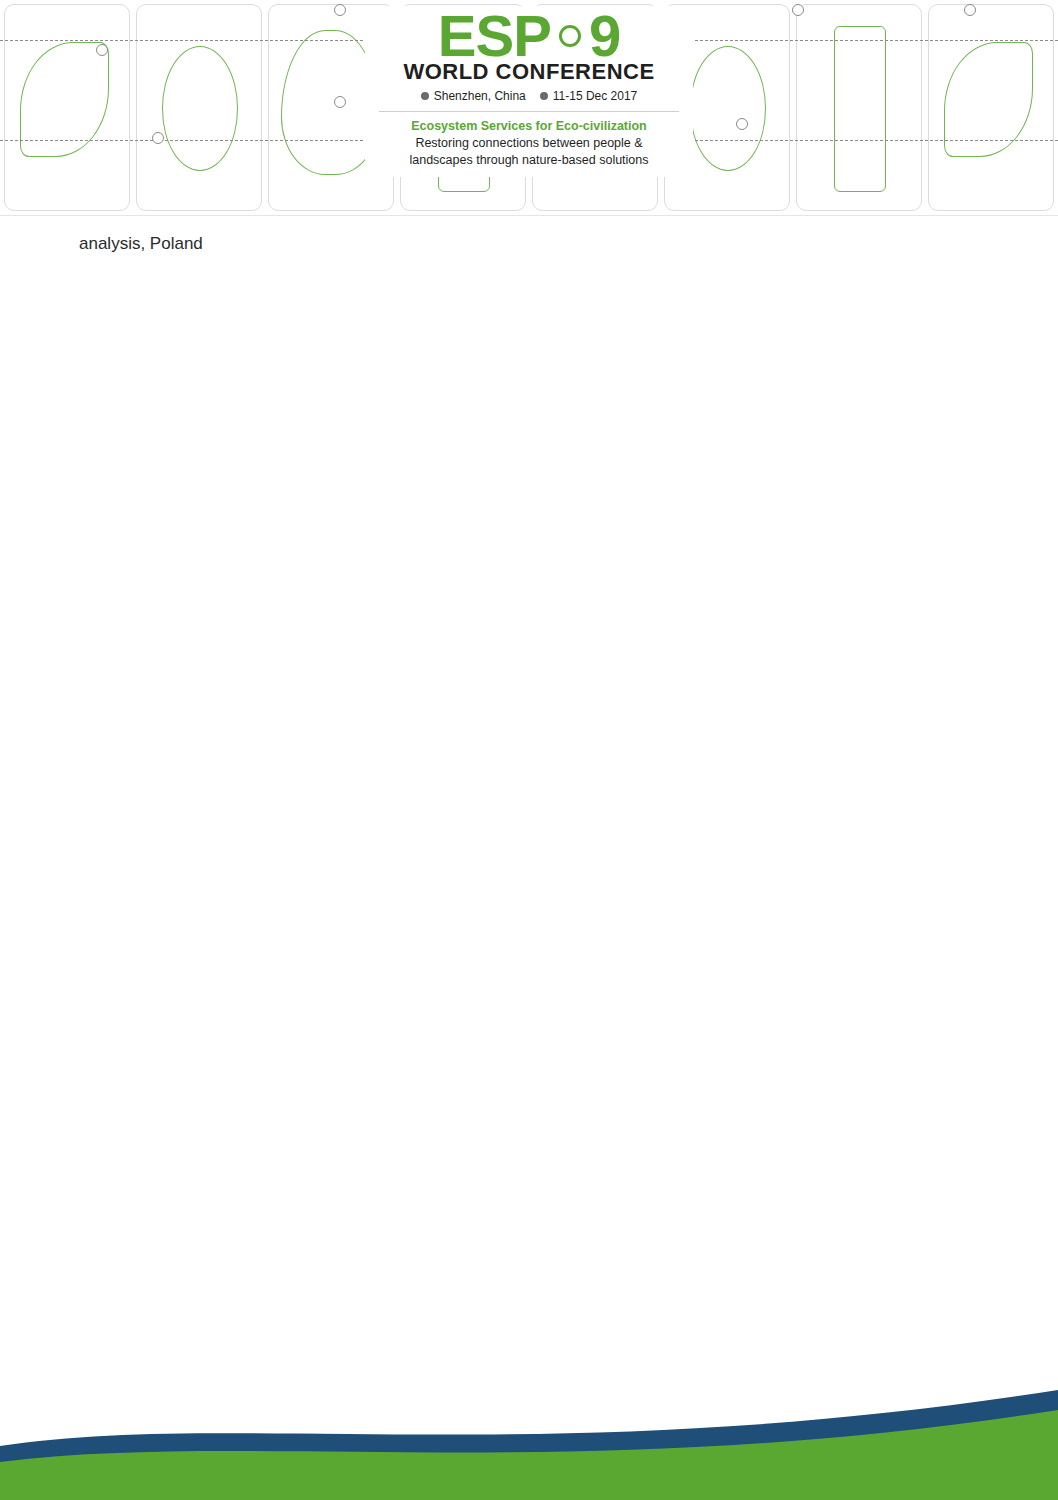ESP 9
WORLD CONFERENCE
Shenzhen, China 11-15 Dec 2017
Ecosystem Services for Eco-civilization
Restoring connections between people &
landscapes through nature-based solutions
analysis, Poland